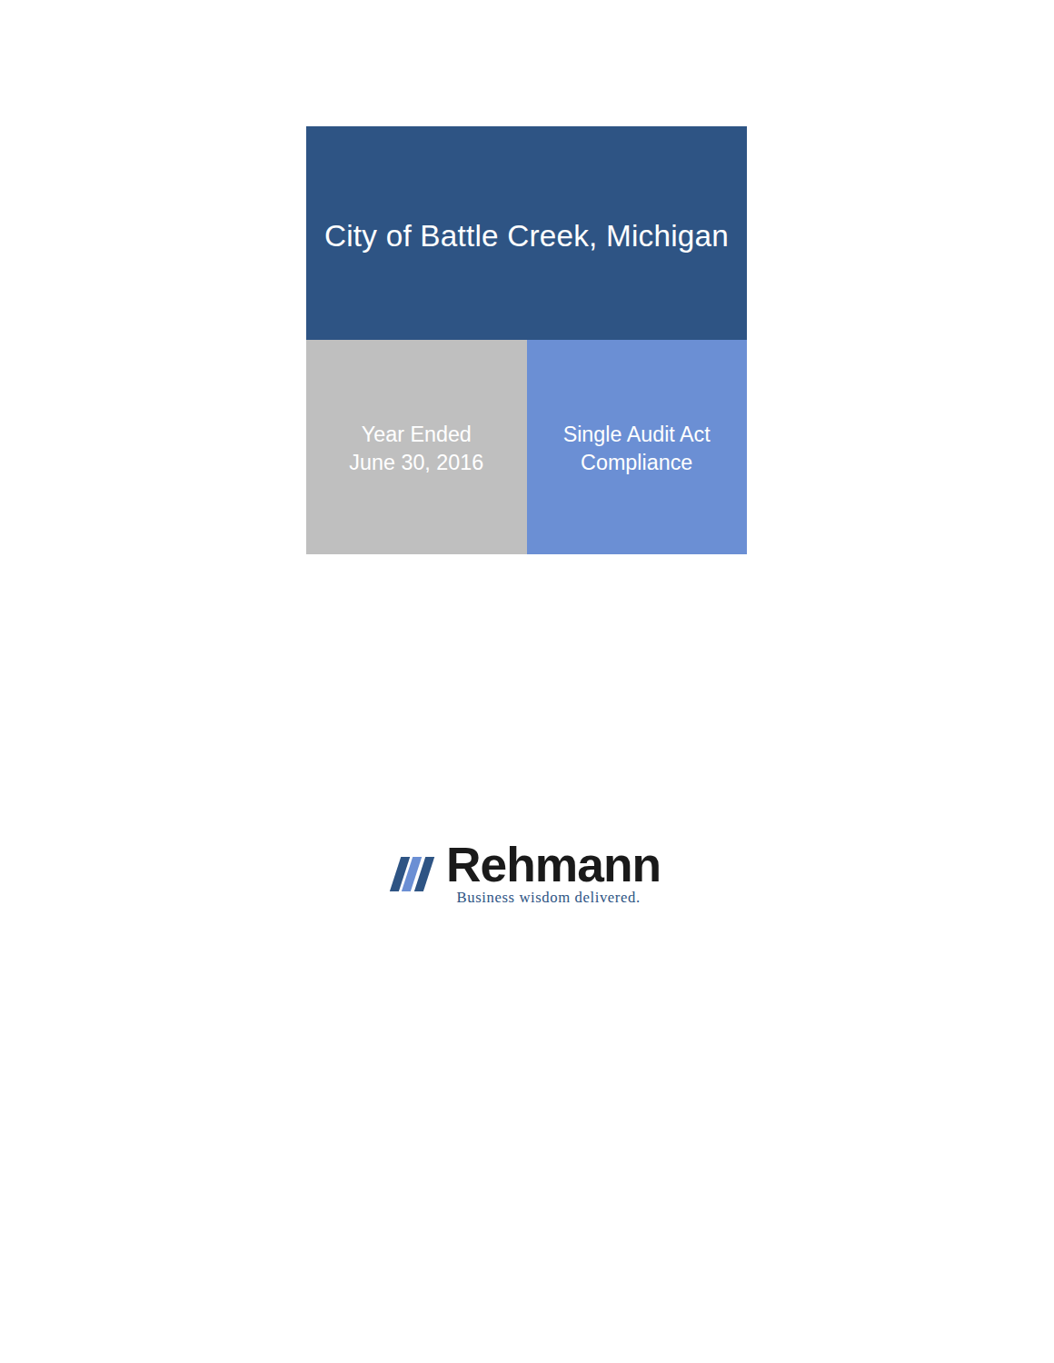City of Battle Creek, Michigan
Year Ended
June 30, 2016
Single Audit Act
Compliance
Rehmann
Business wisdom delivered.